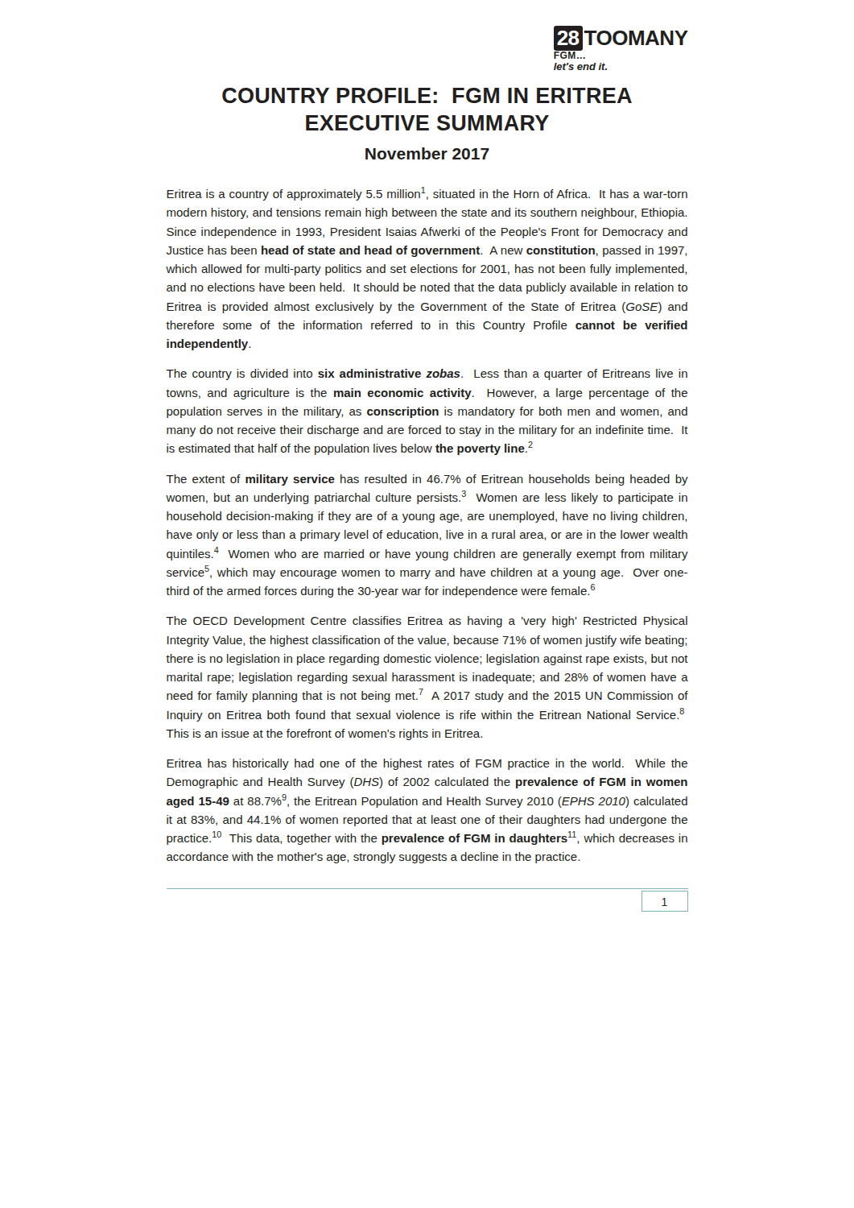28 TOOMANY
FGM…
let's end it.
COUNTRY PROFILE: FGM IN ERITREA EXECUTIVE SUMMARY
November 2017
Eritrea is a country of approximately 5.5 million1, situated in the Horn of Africa. It has a war-torn modern history, and tensions remain high between the state and its southern neighbour, Ethiopia. Since independence in 1993, President Isaias Afwerki of the People's Front for Democracy and Justice has been head of state and head of government. A new constitution, passed in 1997, which allowed for multi-party politics and set elections for 2001, has not been fully implemented, and no elections have been held. It should be noted that the data publicly available in relation to Eritrea is provided almost exclusively by the Government of the State of Eritrea (GoSE) and therefore some of the information referred to in this Country Profile cannot be verified independently.
The country is divided into six administrative zobas. Less than a quarter of Eritreans live in towns, and agriculture is the main economic activity. However, a large percentage of the population serves in the military, as conscription is mandatory for both men and women, and many do not receive their discharge and are forced to stay in the military for an indefinite time. It is estimated that half of the population lives below the poverty line.2
The extent of military service has resulted in 46.7% of Eritrean households being headed by women, but an underlying patriarchal culture persists.3 Women are less likely to participate in household decision-making if they are of a young age, are unemployed, have no living children, have only or less than a primary level of education, live in a rural area, or are in the lower wealth quintiles.4 Women who are married or have young children are generally exempt from military service5, which may encourage women to marry and have children at a young age. Over one-third of the armed forces during the 30-year war for independence were female.6
The OECD Development Centre classifies Eritrea as having a 'very high' Restricted Physical Integrity Value, the highest classification of the value, because 71% of women justify wife beating; there is no legislation in place regarding domestic violence; legislation against rape exists, but not marital rape; legislation regarding sexual harassment is inadequate; and 28% of women have a need for family planning that is not being met.7 A 2017 study and the 2015 UN Commission of Inquiry on Eritrea both found that sexual violence is rife within the Eritrean National Service.8 This is an issue at the forefront of women's rights in Eritrea.
Eritrea has historically had one of the highest rates of FGM practice in the world. While the Demographic and Health Survey (DHS) of 2002 calculated the prevalence of FGM in women aged 15-49 at 88.7%9, the Eritrean Population and Health Survey 2010 (EPHS 2010) calculated it at 83%, and 44.1% of women reported that at least one of their daughters had undergone the practice.10 This data, together with the prevalence of FGM in daughters11, which decreases in accordance with the mother's age, strongly suggests a decline in the practice.
1